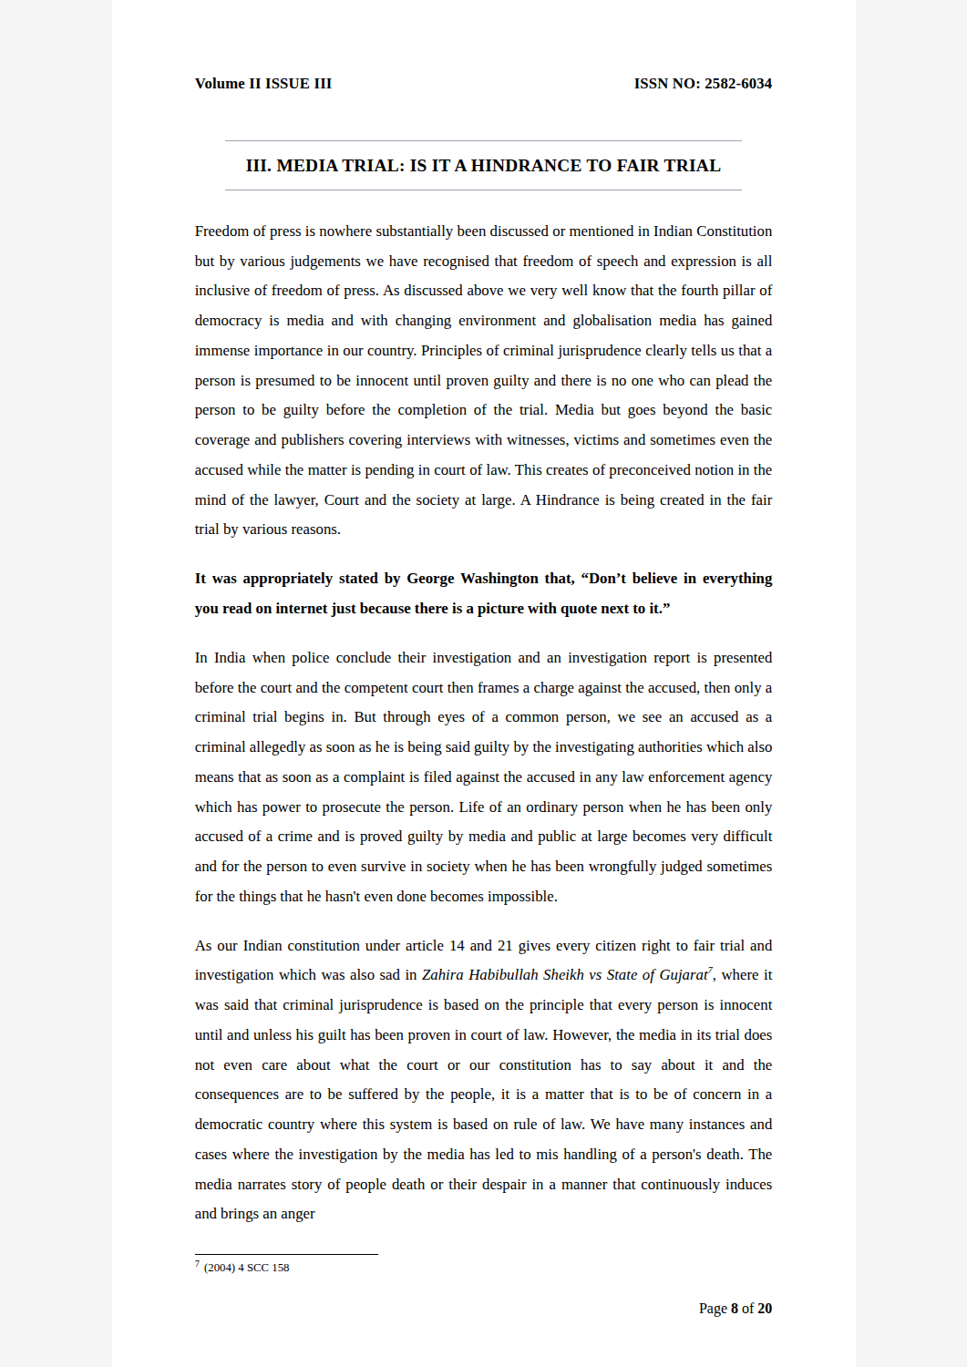Volume II ISSUE III ISSN NO: 2582-6034
III. MEDIA TRIAL: IS IT A HINDRANCE TO FAIR TRIAL
Freedom of press is nowhere substantially been discussed or mentioned in Indian Constitution but by various judgements we have recognised that freedom of speech and expression is all inclusive of freedom of press. As discussed above we very well know that the fourth pillar of democracy is media and with changing environment and globalisation media has gained immense importance in our country. Principles of criminal jurisprudence clearly tells us that a person is presumed to be innocent until proven guilty and there is no one who can plead the person to be guilty before the completion of the trial. Media but goes beyond the basic coverage and publishers covering interviews with witnesses, victims and sometimes even the accused while the matter is pending in court of law. This creates of preconceived notion in the mind of the lawyer, Court and the society at large. A Hindrance is being created in the fair trial by various reasons.
It was appropriately stated by George Washington that, “Don’t believe in everything you read on internet just because there is a picture with quote next to it.”
In India when police conclude their investigation and an investigation report is presented before the court and the competent court then frames a charge against the accused, then only a criminal trial begins in. But through eyes of a common person, we see an accused as a criminal allegedly as soon as he is being said guilty by the investigating authorities which also means that as soon as a complaint is filed against the accused in any law enforcement agency which has power to prosecute the person. Life of an ordinary person when he has been only accused of a crime and is proved guilty by media and public at large becomes very difficult and for the person to even survive in society when he has been wrongfully judged sometimes for the things that he hasn't even done becomes impossible.
As our Indian constitution under article 14 and 21 gives every citizen right to fair trial and investigation which was also sad in Zahira Habibullah Sheikh vs State of Gujarat7, where it was said that criminal jurisprudence is based on the principle that every person is innocent until and unless his guilt has been proven in court of law. However, the media in its trial does not even care about what the court or our constitution has to say about it and the consequences are to be suffered by the people, it is a matter that is to be of concern in a democratic country where this system is based on rule of law. We have many instances and cases where the investigation by the media has led to mis handling of a person's death. The media narrates story of people death or their despair in a manner that continuously induces and brings an anger
7 (2004) 4 SCC 158
Page 8 of 20